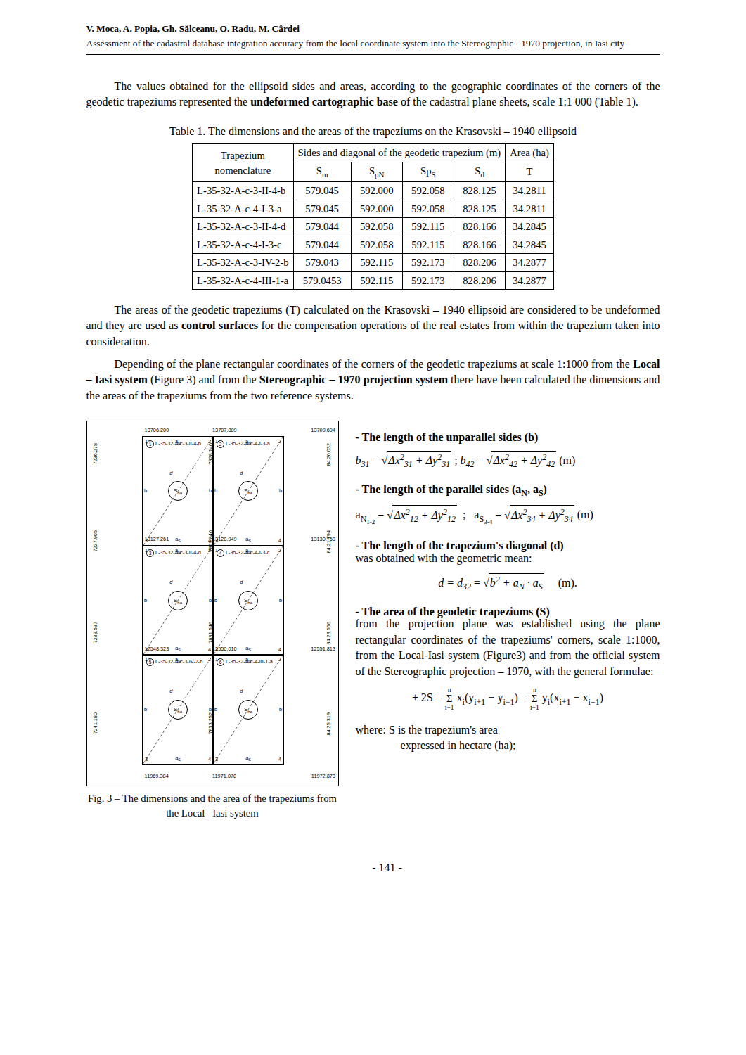V. Moca, A. Popia, Gh. Sălceanu, O. Radu, M. Cârdei
Assessment of the cadastral database integration accuracy from the local coordinate system into the Stereographic - 1970 projection, in Iasi city
The values obtained for the ellipsoid sides and areas, according to the geographic coordinates of the corners of the geodetic trapeziums represented the undeformed cartographic base of the cadastral plane sheets, scale 1:1 000 (Table 1).
Table 1. The dimensions and the areas of the trapeziums on the Krasovski – 1940 ellipsoid
| Trapezium nomenclature | Sides and diagonal of the geodetic trapezium (m) | Area (ha) |
| --- | --- | --- |
| S m | S pN | Sp S | S d | T |
| L-35-32-A-c-3-II-4-b | 579.045 | 592.000 | 592.058 | 828.125 | 34.2811 |
| L-35-32-A-c-4-I-3-a | 579.045 | 592.000 | 592.058 | 828.125 | 34.2811 |
| L-35-32-A-c-3-II-4-d | 579.044 | 592.058 | 592.115 | 828.166 | 34.2845 |
| L-35-32-A-c-4-I-3-c | 579.044 | 592.058 | 592.115 | 828.166 | 34.2845 |
| L-35-32-A-c-3-IV-2-b | 579.043 | 592.115 | 592.173 | 828.206 | 34.2877 |
| L-35-32-A-c-4-III-1-a | 579.0453 | 592.115 | 592.173 | 828.206 | 34.2877 |
The areas of the geodetic trapeziums (T) calculated on the Krasovski – 1940 ellipsoid are considered to be undeformed and they are used as control surfaces for the compensation operations of the real estates from within the trapezium taken into consideration.
Depending of the plane rectangular coordinates of the corners of the geodetic trapeziums at scale 1:1000 from the Local – Iasi system (Figure 3) and from the Stereographic – 1970 projection system there have been calculated the dimensions and the areas of the trapeziums from the two reference systems.
7236.278 7237.905 7239.537 7241.180 7828.140 7829.840 7831.546 7833.252 84.20.032 84.21.794 84.23.556 84.25.319
1 L-35-32-A-c-3-II-4-b 1 2 3 4 aN aS b b d Sha
2 L-35-32-A-c-4-I-3-a 1 2 3 4 aN aS b b d Sha
3 L-35-32-A-c-3-II-4-d 1 2 3 4 aN aS b b d Sha
4 L-35-32-A-c-4-I-3-c 1 2 3 4 aN aS b b d Sha
5 L-35-32-A-c-3-IV-2-b 1 2 3 4 aN aS b b d Sha
6 L-35-32-A-c-4-III-1-a 1 2 3 4 aN aS b b d Sha
13706.200 13707.889 13709.694 13127.261 13128.949 13130.753 12548.323 12550.010 12551.813 11969.384 11971.070 11972.873
Fig. 3 – The dimensions and the area of the trapeziums from the Local –Iasi system
- The length of the unparallel sides (b)
b31 = Δx231 + Δy231 ; b42 = Δx242 + Δy242 (m)
- The length of the parallel sides (aN, aS)
aN1-2 = Δx212 + Δy212 ; aS3-4 = Δx234 + Δy234 (m)
- The length of the trapezium's diagonal (d)
was obtained with the geometric mean:
d = d32 = b2 + aN · aS (m).
- The area of the geodetic trapeziums (S)
from the projection plane was established using the plane rectangular coordinates of the trapeziums' corners, scale 1:1000, from the Local-Iasi system (Figure3) and from the official system of the Stereographic projection – 1970, with the general formulae:
± 2S = n
Σ
i−1 xi(yi+1 − yi−1) = n
Σ
i−1 yi(xi+1 − xi−1)
where: S is the trapezium's area
expressed in hectare (ha);
- 141 -